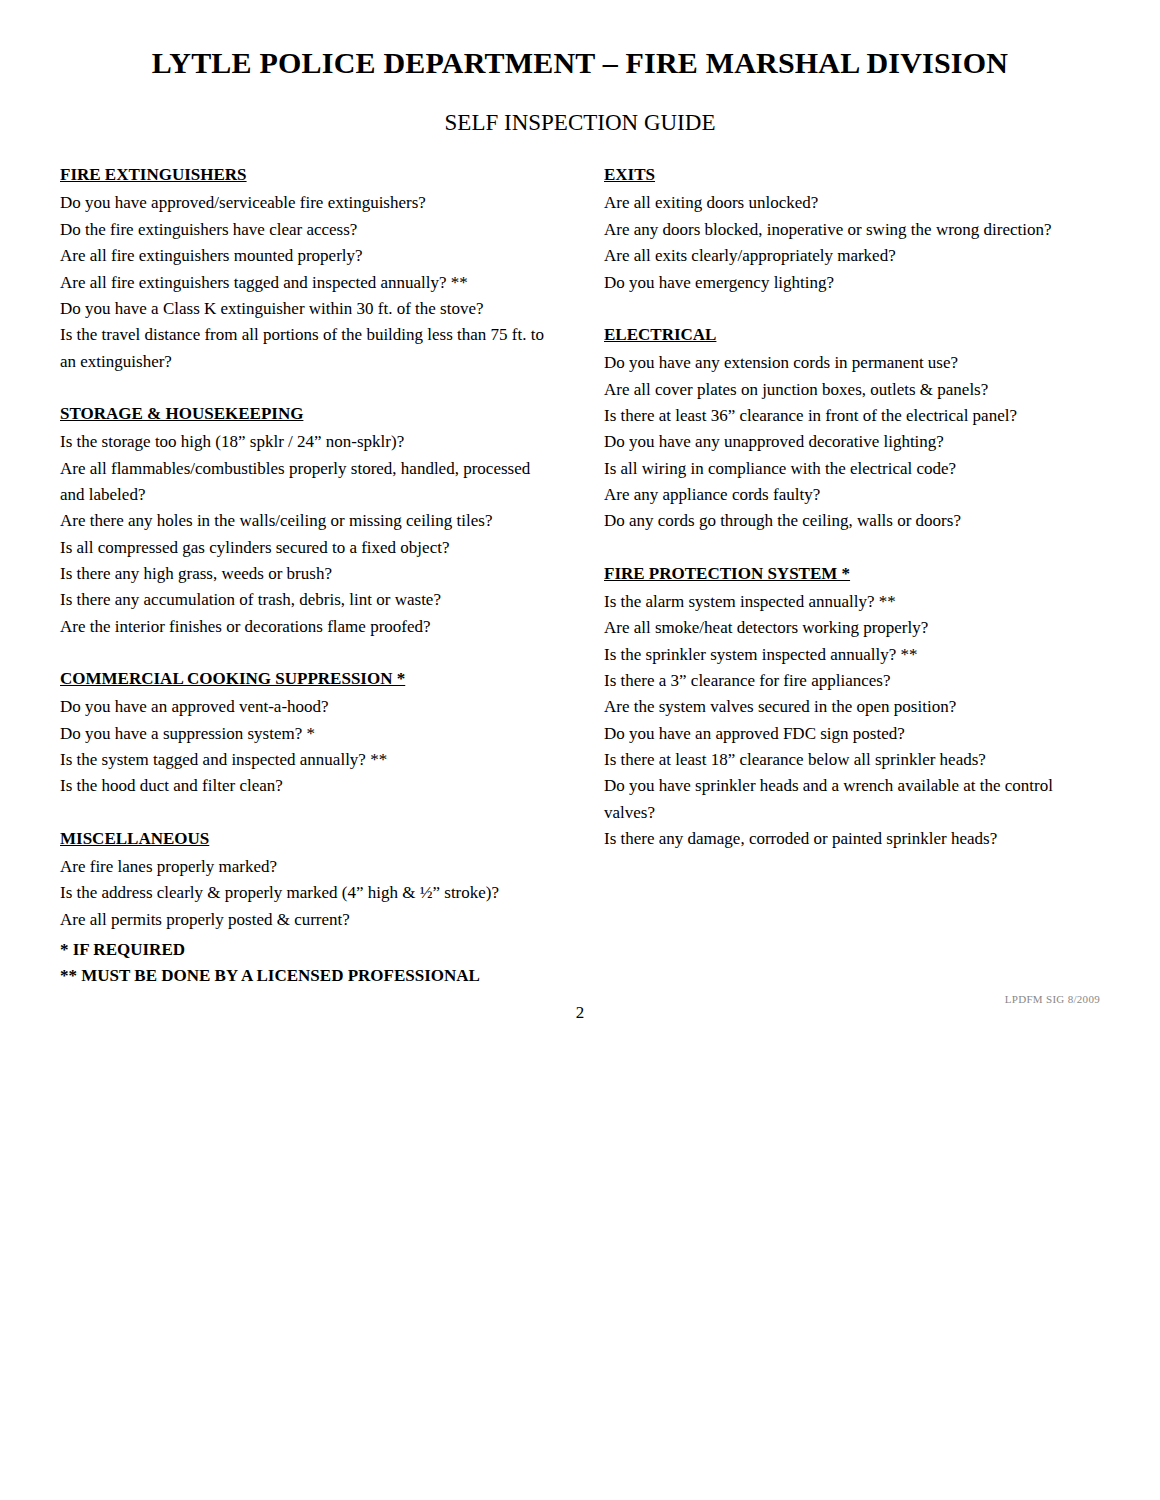LYTLE POLICE DEPARTMENT – FIRE MARSHAL DIVISION
SELF INSPECTION GUIDE
Fire Extinguishers
Do you have approved/serviceable fire extinguishers?
Do the fire extinguishers have clear access?
Are all fire extinguishers mounted properly?
Are all fire extinguishers tagged and inspected annually? **
Do you have a Class K extinguisher within 30 ft. of the stove?
Is the travel distance from all portions of the building less than 75 ft. to an extinguisher?
Storage & Housekeeping
Is the storage too high (18” spklr / 24” non-spklr)?
Are all flammables/combustibles properly stored, handled, processed and labeled?
Are there any holes in the walls/ceiling or missing ceiling tiles?
Is all compressed gas cylinders secured to a fixed object?
Is there any high grass, weeds or brush?
Is there any accumulation of trash, debris, lint or waste?
Are the interior finishes or decorations flame proofed?
Commercial Cooking Suppression *
Do you have an approved vent-a-hood?
Do you have a suppression system? *
Is the system tagged and inspected annually? **
Is the hood duct and filter clean?
Miscellaneous
Are fire lanes properly marked?
Is the address clearly & properly marked (4” high & ½” stroke)?
Are all permits properly posted & current?
* IF REQUIRED
** MUST BE DONE BY A LICENSED PROFESSIONAL
Exits
Are all exiting doors unlocked?
Are any doors blocked, inoperative or swing the wrong direction?
Are all exits clearly/appropriately marked?
Do you have emergency lighting?
Electrical
Do you have any extension cords in permanent use?
Are all cover plates on junction boxes, outlets & panels?
Is there at least 36” clearance in front of the electrical panel?
Do you have any unapproved decorative lighting?
Is all wiring in compliance with the electrical code?
Are any appliance cords faulty?
Do any cords go through the ceiling, walls or doors?
Fire Protection System *
Is the alarm system inspected annually? **
Are all smoke/heat detectors working properly?
Is the sprinkler system inspected annually? **
Is there a 3” clearance for fire appliances?
Are the system valves secured in the open position?
Do you have an approved FDC sign posted?
Is there at least 18” clearance below all sprinkler heads?
Do you have sprinkler heads and a wrench available at the control valves?
Is there any damage, corroded or painted sprinkler heads?
LPDFM SIG 8/2009
2